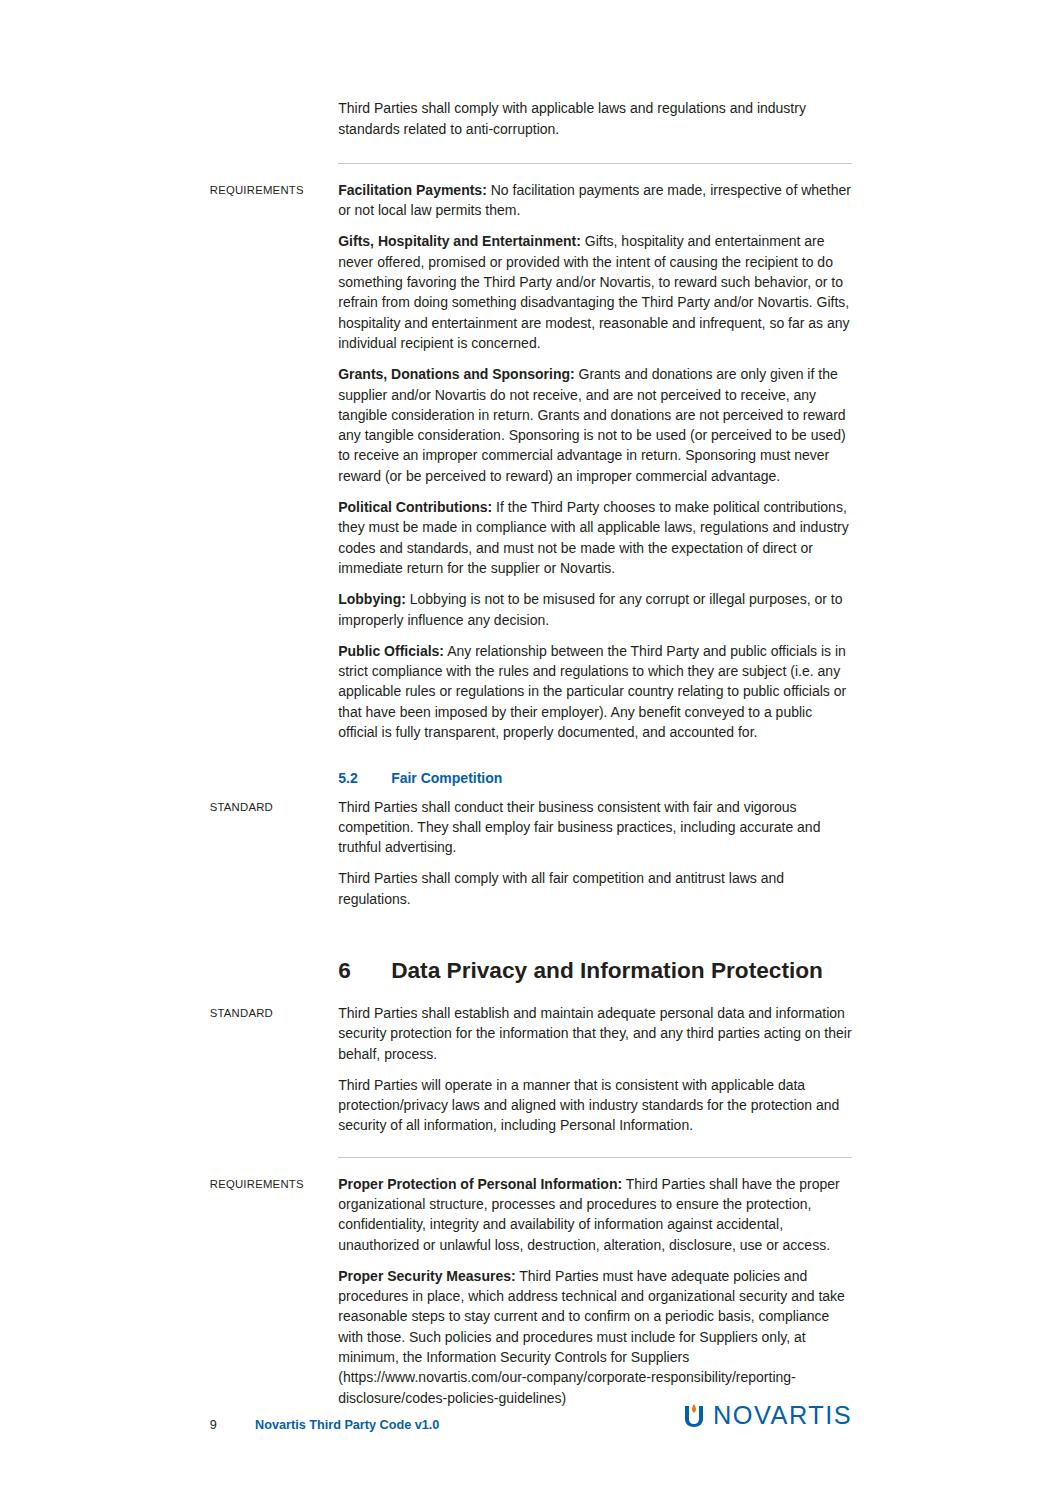Third Parties shall comply with applicable laws and regulations and industry standards related to anti-corruption.
Requirements
Facilitation Payments: No facilitation payments are made, irrespective of whether or not local law permits them.
Gifts, Hospitality and Entertainment: Gifts, hospitality and entertainment are never offered, promised or provided with the intent of causing the recipient to do something favoring the Third Party and/or Novartis, to reward such behavior, or to refrain from doing something disadvantaging the Third Party and/or Novartis. Gifts, hospitality and entertainment are modest, reasonable and infrequent, so far as any individual recipient is concerned.
Grants, Donations and Sponsoring: Grants and donations are only given if the supplier and/or Novartis do not receive, and are not perceived to receive, any tangible consideration in return. Grants and donations are not perceived to reward any tangible consideration. Sponsoring is not to be used (or perceived to be used) to receive an improper commercial advantage in return. Sponsoring must never reward (or be perceived to reward) an improper commercial advantage.
Political Contributions: If the Third Party chooses to make political contributions, they must be made in compliance with all applicable laws, regulations and industry codes and standards, and must not be made with the expectation of direct or immediate return for the supplier or Novartis.
Lobbying: Lobbying is not to be misused for any corrupt or illegal purposes, or to improperly influence any decision.
Public Officials: Any relationship between the Third Party and public officials is in strict compliance with the rules and regulations to which they are subject (i.e. any applicable rules or regulations in the particular country relating to public officials or that have been imposed by their employer). Any benefit conveyed to a public official is fully transparent, properly documented, and accounted for.
5.2 Fair Competition
Standard
Third Parties shall conduct their business consistent with fair and vigorous competition. They shall employ fair business practices, including accurate and truthful advertising.
Third Parties shall comply with all fair competition and antitrust laws and regulations.
6 Data Privacy and Information Protection
Standard
Third Parties shall establish and maintain adequate personal data and information security protection for the information that they, and any third parties acting on their behalf, process.
Third Parties will operate in a manner that is consistent with applicable data protection/privacy laws and aligned with industry standards for the protection and security of all information, including Personal Information.
Requirements
Proper Protection of Personal Information: Third Parties shall have the proper organizational structure, processes and procedures to ensure the protection, confidentiality, integrity and availability of information against accidental, unauthorized or unlawful loss, destruction, alteration, disclosure, use or access.
Proper Security Measures: Third Parties must have adequate policies and procedures in place, which address technical and organizational security and take reasonable steps to stay current and to confirm on a periodic basis, compliance with those. Such policies and procedures must include for Suppliers only, at minimum, the Information Security Controls for Suppliers (https://www.novartis.com/our-company/corporate-responsibility/reporting-disclosure/codes-policies-guidelines)
9 Novartis Third Party Code v1.0
NOVARTIS